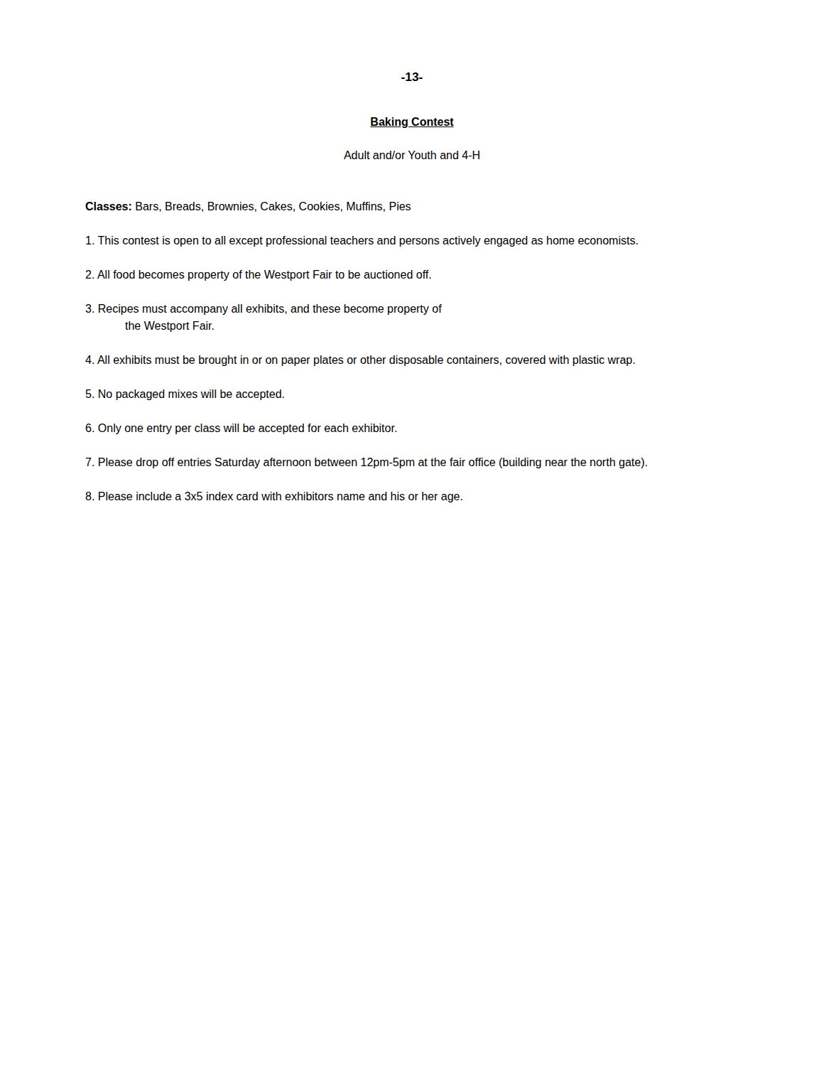-13-
Baking Contest
Adult and/or Youth and 4-H
Classes: Bars, Breads, Brownies, Cakes, Cookies, Muffins, Pies
1. This contest is open to all except professional teachers and persons actively engaged as home economists.
2. All food becomes property of the Westport Fair to be auctioned off.
3. Recipes must accompany all exhibits, and these become property of the Westport Fair.
4. All exhibits must be brought in or on paper plates or other disposable containers, covered with plastic wrap.
5. No packaged mixes will be accepted.
6. Only one entry per class will be accepted for each exhibitor.
7. Please drop off entries Saturday afternoon between 12pm-5pm at the fair office (building near the north gate).
8. Please include a 3x5 index card with exhibitors name and his or her age.